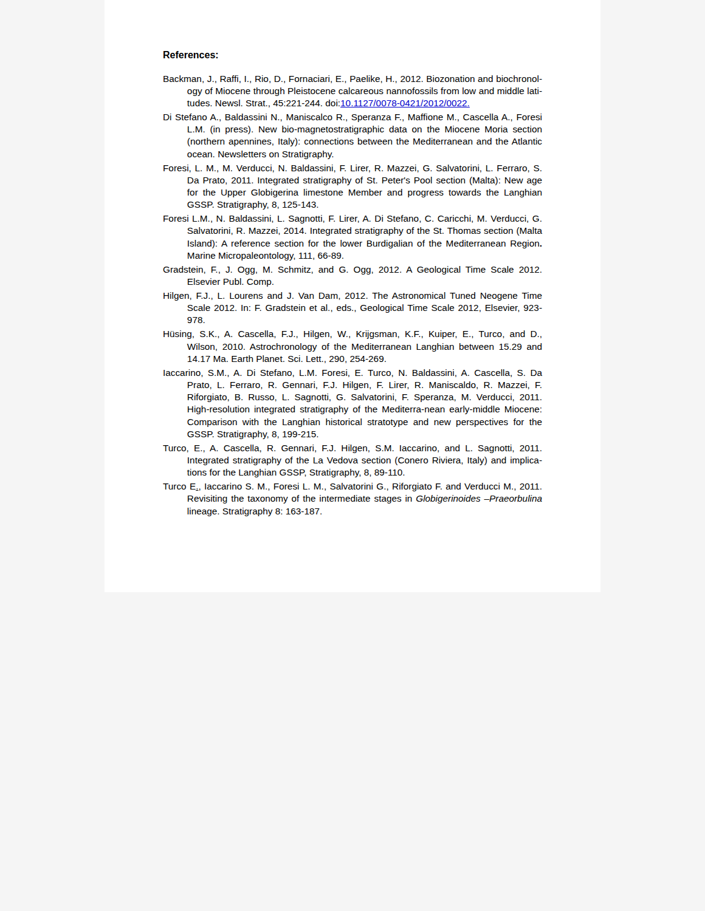References:
Backman, J., Raffi, I., Rio, D., Fornaciari, E., Paelike, H., 2012. Biozonation and biochronology of Miocene through Pleistocene calcareous nannofossils from low and middle latitudes. Newsl. Strat., 45:221-244. doi:10.1127/0078-0421/2012/0022.
Di Stefano A., Baldassini N., Maniscalco R., Speranza F., Maffione M., Cascella A., Foresi L.M. (in press). New bio-magnetostratigraphic data on the Miocene Moria section (northern apennines, Italy): connections between the Mediterranean and the Atlantic ocean. Newsletters on Stratigraphy.
Foresi, L. M., M. Verducci, N. Baldassini, F. Lirer, R. Mazzei, G. Salvatorini, L. Ferraro, S. Da Prato, 2011. Integrated stratigraphy of St. Peter's Pool section (Malta): New age for the Upper Globigerina limestone Member and progress towards the Langhian GSSP. Stratigraphy, 8, 125-143.
Foresi L.M., N. Baldassini, L. Sagnotti, F. Lirer, A. Di Stefano, C. Caricchi, M. Verducci, G. Salvatorini, R. Mazzei, 2014. Integrated stratigraphy of the St. Thomas section (Malta Island): A reference section for the lower Burdigalian of the Mediterranean Region. Marine Micropaleontology, 111, 66-89.
Gradstein, F., J. Ogg, M. Schmitz, and G. Ogg, 2012. A Geological Time Scale 2012. Elsevier Publ. Comp.
Hilgen, F.J., L. Lourens and J. Van Dam, 2012. The Astronomical Tuned Neogene Time Scale 2012. In: F. Gradstein et al., eds., Geological Time Scale 2012, Elsevier, 923-978.
Hüsing, S.K., A. Cascella, F.J., Hilgen, W., Krijgsman, K.F., Kuiper, E., Turco, and D., Wilson, 2010. Astrochronology of the Mediterranean Langhian between 15.29 and 14.17 Ma. Earth Planet. Sci. Lett., 290, 254-269.
Iaccarino, S.M., A. Di Stefano, L.M. Foresi, E. Turco, N. Baldassini, A. Cascella, S. Da Prato, L. Ferraro, R. Gennari, F.J. Hilgen, F. Lirer, R. Maniscaldo, R. Mazzei, F. Riforgiato, B. Russo, L. Sagnotti, G. Salvatorini, F. Speranza, M. Verducci, 2011. High-resolution integrated stratigraphy of the Mediterra-nean early-middle Miocene: Comparison with the Langhian historical stratotype and new perspectives for the GSSP. Stratigraphy, 8, 199-215.
Turco, E., A. Cascella, R. Gennari, F.J. Hilgen, S.M. Iaccarino, and L. Sagnotti, 2011. Integrated stratigraphy of the La Vedova section (Conero Riviera, Italy) and implications for the Langhian GSSP, Stratigraphy, 8, 89-110.
Turco E., Iaccarino S. M., Foresi L. M., Salvatorini G., Riforgiato F. and Verducci M., 2011. Revisiting the taxonomy of the intermediate stages in Globigerinoides –Praeorbulina lineage. Stratigraphy 8: 163-187.